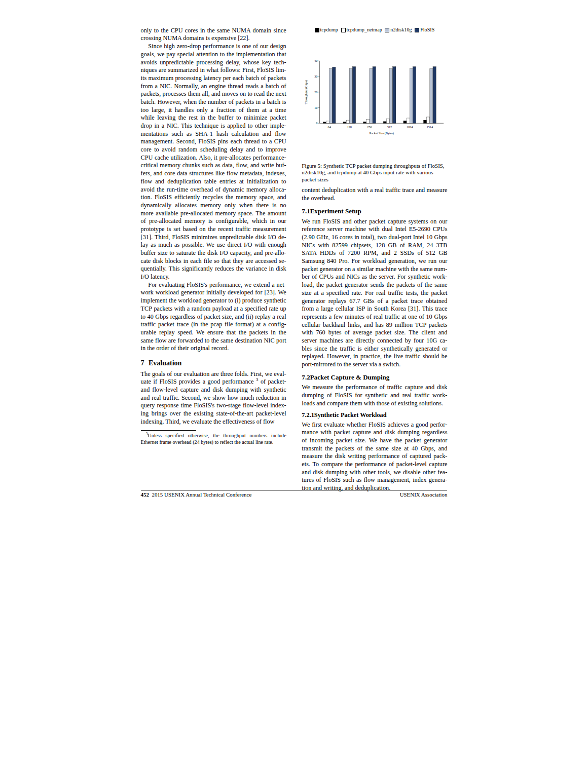only to the CPU cores in the same NUMA domain since crossing NUMA domains is expensive [22].
Since high zero-drop performance is one of our design goals, we pay special attention to the implementation that avoids unpredictable processing delay, whose key techniques are summarized in what follows: First, FloSIS limits maximum processing latency per each batch of packets from a NIC. Normally, an engine thread reads a batch of packets, processes them all, and moves on to read the next batch. However, when the number of packets in a batch is too large, it handles only a fraction of them at a time while leaving the rest in the buffer to minimize packet drop in a NIC. This technique is applied to other implementations such as SHA-1 hash calculation and flow management. Second, FloSIS pins each thread to a CPU core to avoid random scheduling delay and to improve CPU cache utilization. Also, it pre-allocates performance-critical memory chunks such as data, flow, and write buffers, and core data structures like flow metadata, indexes, flow and deduplication table entries at initialization to avoid the run-time overhead of dynamic memory allocation. FloSIS efficiently recycles the memory space, and dynamically allocates memory only when there is no more available pre-allocated memory space. The amount of pre-allocated memory is configurable, which in our prototype is set based on the recent traffic measurement [31]. Third, FloSIS minimizes unpredictable disk I/O delay as much as possible. We use direct I/O with enough buffer size to saturate the disk I/O capacity, and pre-allocate disk blocks in each file so that they are accessed sequentially. This significantly reduces the variance in disk I/O latency.
For evaluating FloSIS's performance, we extend a network workload generator initially developed for [23]. We implement the workload generator to (i) produce synthetic TCP packets with a random payload at a specified rate up to 40 Gbps regardless of packet size, and (ii) replay a real traffic packet trace (in the pcap file format) at a configurable replay speed. We ensure that the packets in the same flow are forwarded to the same destination NIC port in the order of their original record.
7 Evaluation
The goals of our evaluation are three folds. First, we evaluate if FloSIS provides a good performance 3 of packet- and flow-level capture and disk dumping with synthetic and real traffic. Second, we show how much reduction in query response time FloSIS's two-stage flow-level indexing brings over the existing state-of-the-art packet-level indexing. Third, we evaluate the effectiveness of flow
3Unless specified otherwise, the throughput numbers include Ethernet frame overhead (24 bytes) to reflect the actual line rate.
tcpdump tcpdump_netmap n2disk10g FloSIS
0 10 20 30 40 Throughput (Gbps) 64 128 256 512 1024 1514 Packet Size (Bytes)
Figure 5: Synthetic TCP packet dumping throughputs of FloSIS, n2disk10g, and tcpdump at 40 Gbps input rate with various packet sizes
content deduplication with a real traffic trace and measure the overhead.
7.1 Experiment Setup
We run FloSIS and other packet capture systems on our reference server machine with dual Intel E5-2690 CPUs (2.90 GHz, 16 cores in total), two dual-port Intel 10 Gbps NICs with 82599 chipsets, 128 GB of RAM, 24 3TB SATA HDDs of 7200 RPM, and 2 SSDs of 512 GB Samsung 840 Pro. For workload generation, we run our packet generator on a similar machine with the same number of CPUs and NICs as the server. For synthetic workload, the packet generator sends the packets of the same size at a specified rate. For real traffic tests, the packet generator replays 67.7 GBs of a packet trace obtained from a large cellular ISP in South Korea [31]. This trace represents a few minutes of real traffic at one of 10 Gbps cellular backhaul links, and has 89 million TCP packets with 760 bytes of average packet size. The client and server machines are directly connected by four 10G cables since the traffic is either synthetically generated or replayed. However, in practice, the live traffic should be port-mirrored to the server via a switch.
7.2 Packet Capture & Dumping
We measure the performance of traffic capture and disk dumping of FloSIS for synthetic and real traffic workloads and compare them with those of existing solutions.
7.2.1 Synthetic Packet Workload
We first evaluate whether FloSIS achieves a good performance with packet capture and disk dumping regardless of incoming packet size. We have the packet generator transmit the packets of the same size at 40 Gbps, and measure the disk writing performance of captured packets. To compare the performance of packet-level capture and disk dumping with other tools, we disable other features of FloSIS such as flow management, index generation and writing, and deduplication.
452 2015 USENIX Annual Technical Conference
USENIX Association